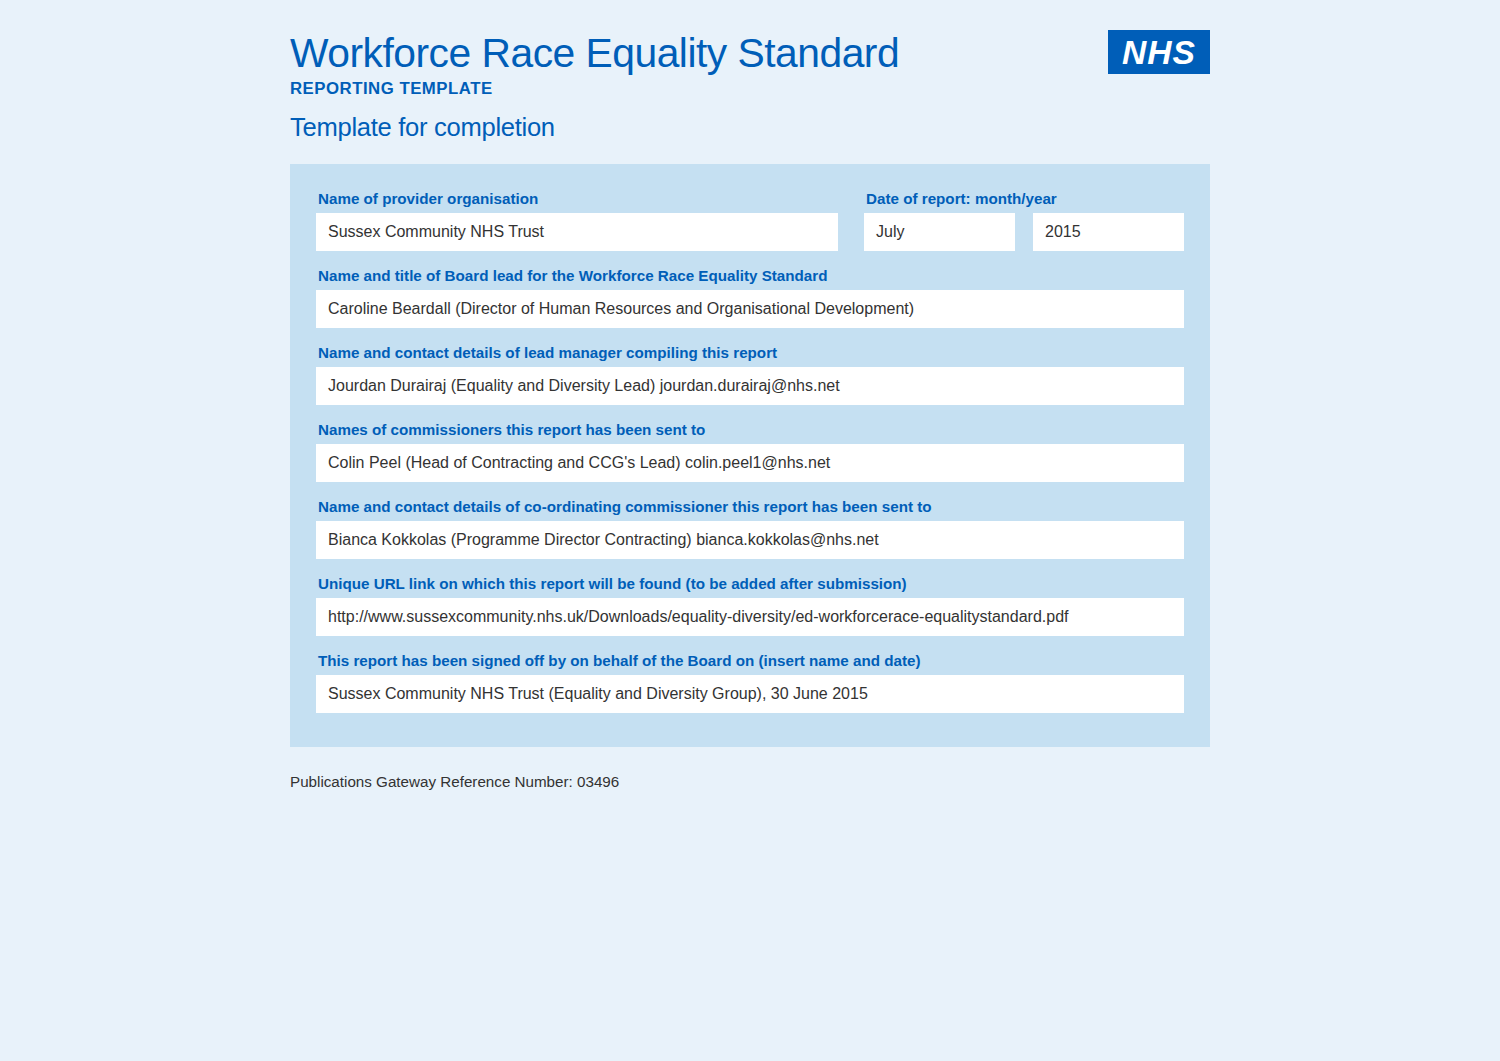NHS
Workforce Race Equality Standard
REPORTING TEMPLATE
Template for completion
Name of provider organisation
Sussex Community NHS Trust
Date of report: month/year
July
2015
Name and title of Board lead for the Workforce Race Equality Standard
Caroline Beardall (Director of Human Resources and Organisational Development)
Name and contact details of lead manager compiling this report
Jourdan Durairaj (Equality and Diversity Lead) jourdan.durairaj@nhs.net
Names of commissioners this report has been sent to
Colin Peel (Head of Contracting and CCG's Lead) colin.peel1@nhs.net
Name and contact details of co-ordinating commissioner this report has been sent to
Bianca Kokkolas (Programme Director Contracting) bianca.kokkolas@nhs.net
Unique URL link on which this report will be found (to be added after submission)
http://www.sussexcommunity.nhs.uk/Downloads/equality-diversity/ed-workforcerace-equalitystandard.pdf
This report has been signed off by on behalf of the Board on (insert name and date)
Sussex Community NHS Trust (Equality and Diversity Group), 30 June 2015
Publications Gateway Reference Number: 03496